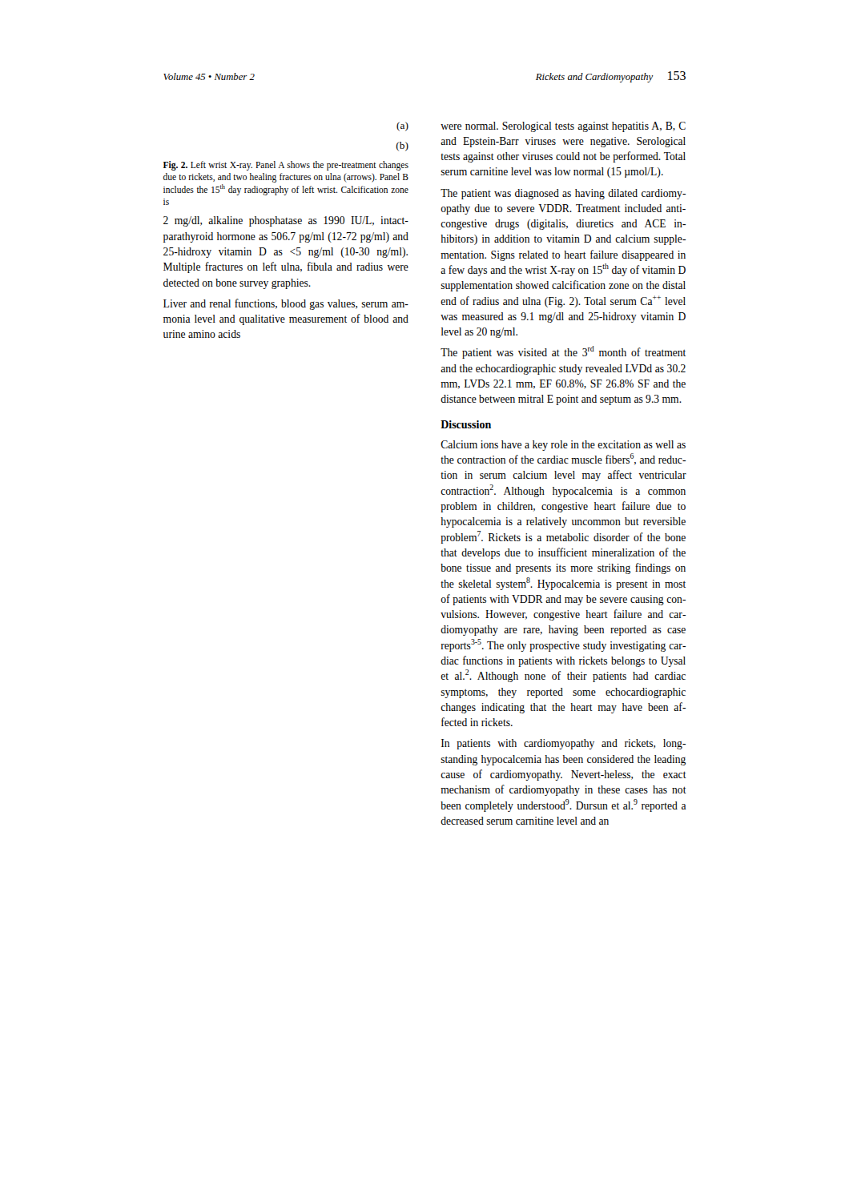Volume 45 • Number 2
Rickets and Cardiomyopathy 153
(a)
(b)
Fig. 2. Left wrist X-ray. Panel A shows the pre-treatment changes due to rickets, and two healing fractures on ulna (arrows). Panel B includes the 15th day radiography of left wrist. Calcification zone is
2 mg/dl, alkaline phosphatase as 1990 IU/L, intact-parathyroid hormone as 506.7 pg/ml (12-72 pg/ml) and 25-hidroxy vitamin D as <5 ng/ml (10-30 ng/ml). Multiple fractures on left ulna, fibula and radius were detected on bone survey graphies.
Liver and renal functions, blood gas values, serum ammonia level and qualitative measurement of blood and urine amino acids
were normal. Serological tests against hepatitis A, B, C and Epstein-Barr viruses were negative. Serological tests against other viruses could not be performed. Total serum carnitine level was low normal (15 µmol/L).
The patient was diagnosed as having dilated cardiomyopathy due to severe VDDR. Treatment included anti-congestive drugs (digitalis, diuretics and ACE inhibitors) in addition to vitamin D and calcium supplementation. Signs related to heart failure disappeared in a few days and the wrist X-ray on 15th day of vitamin D supplementation showed calcification zone on the distal end of radius and ulna (Fig. 2). Total serum Ca++ level was measured as 9.1 mg/dl and 25-hidroxy vitamin D level as 20 ng/ml.
The patient was visited at the 3rd month of treatment and the echocardiographic study revealed LVDd as 30.2 mm, LVDs 22.1 mm, EF 60.8%, SF 26.8% SF and the distance between mitral E point and septum as 9.3 mm.
Discussion
Calcium ions have a key role in the excitation as well as the contraction of the cardiac muscle fibers6, and reduction in serum calcium level may affect ventricular contraction2. Although hypocalcemia is a common problem in children, congestive heart failure due to hypocalcemia is a relatively uncommon but reversible problem7. Rickets is a metabolic disorder of the bone that develops due to insufficient mineralization of the bone tissue and presents its more striking findings on the skeletal system8. Hypocalcemia is present in most of patients with VDDR and may be severe causing convulsions. However, congestive heart failure and cardiomyopathy are rare, having been reported as case reports3-5. The only prospective study investigating cardiac functions in patients with rickets belongs to Uysal et al.2. Although none of their patients had cardiac symptoms, they reported some echocardiographic changes indicating that the heart may have been affected in rickets.
In patients with cardiomyopathy and rickets, long-standing hypocalcemia has been considered the leading cause of cardiomyopathy. Nevert-heless, the exact mechanism of cardiomyopathy in these cases has not been completely understood9. Dursun et al.9 reported a decreased serum carnitine level and an